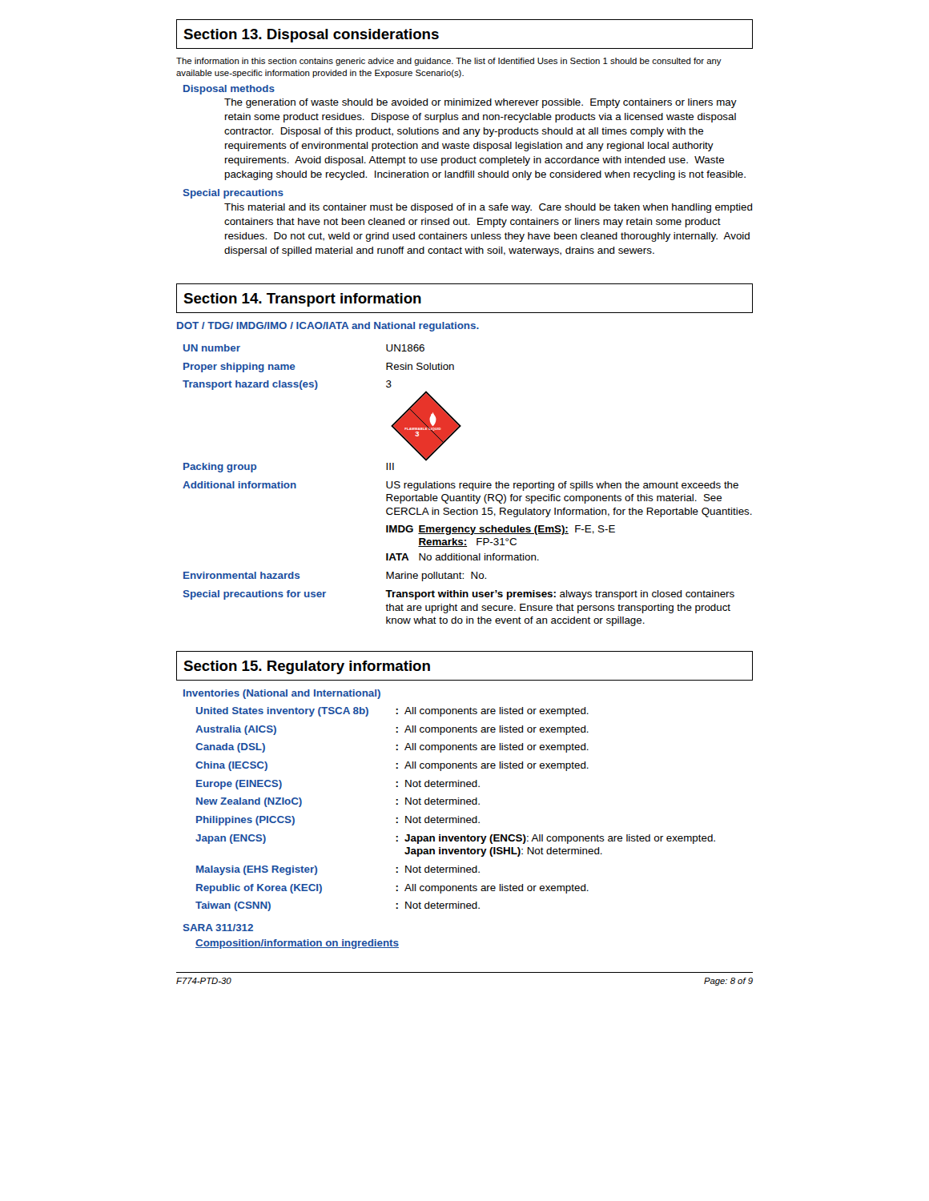Section 13. Disposal considerations
The information in this section contains generic advice and guidance. The list of Identified Uses in Section 1 should be consulted for any available use-specific information provided in the Exposure Scenario(s).
Disposal methods
The generation of waste should be avoided or minimized wherever possible. Empty containers or liners may retain some product residues. Dispose of surplus and non-recyclable products via a licensed waste disposal contractor. Disposal of this product, solutions and any by-products should at all times comply with the requirements of environmental protection and waste disposal legislation and any regional local authority requirements. Avoid disposal. Attempt to use product completely in accordance with intended use. Waste packaging should be recycled. Incineration or landfill should only be considered when recycling is not feasible.
Special precautions
This material and its container must be disposed of in a safe way. Care should be taken when handling emptied containers that have not been cleaned or rinsed out. Empty containers or liners may retain some product residues. Do not cut, weld or grind used containers unless they have been cleaned thoroughly internally. Avoid dispersal of spilled material and runoff and contact with soil, waterways, drains and sewers.
Section 14. Transport information
DOT / TDG/ IMDG/IMO / ICAO/IATA and National regulations.
| UN number | UN1866 |
| Proper shipping name | Resin Solution |
| Transport hazard class(es) | 3 |
| | FLAMMABLE LIQUID 3 |
| Packing group | III |
| Additional information | US regulations require the reporting of spills when the amount exceeds the Reportable Quantity (RQ) for specific components of this material. See CERCLA in Section 15, Regulatory Information, for the Reportable Quantities. / IMDG / Emergency schedules (EmS): F-E, S-E Remarks: FP-31°C / / IATA / No additional information. / |
| Environmental hazards | Marine pollutant: No. |
| Special precautions for user | Transport within user’s premises: always transport in closed containers that are upright and secure. Ensure that persons transporting the product know what to do in the event of an accident or spillage. |
Section 15. Regulatory information
Inventories (National and International)
| United States inventory (TSCA 8b) | : | All components are listed or exempted. |
| Australia (AICS) | : | All components are listed or exempted. |
| Canada (DSL) | : | All components are listed or exempted. |
| China (IECSC) | : | All components are listed or exempted. |
| Europe (EINECS) | : | Not determined. |
| New Zealand (NZIoC) | : | Not determined. |
| Philippines (PICCS) | : | Not determined. |
| Japan (ENCS) | : | Japan inventory (ENCS) : All components are listed or exempted. Japan inventory (ISHL) : Not determined. |
| Malaysia (EHS Register) | : | Not determined. |
| Republic of Korea (KECI) | : | All components are listed or exempted. |
| Taiwan (CSNN) | : | Not determined. |
SARA 311/312
Composition/information on ingredients
F774-PTD-30 Page: 8 of 9